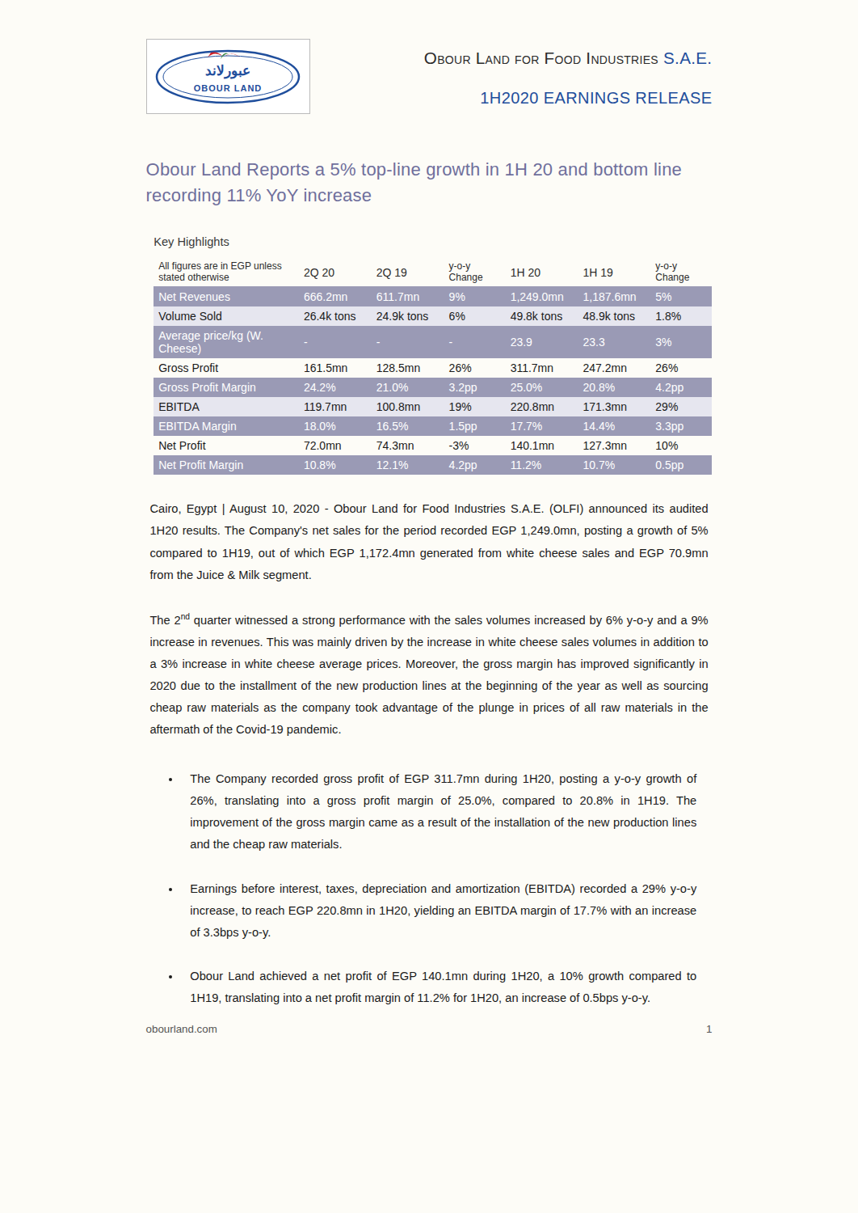عبورلاند OBOUR LAND
Obour Land for Food Industries S.A.E.
1H2020 EARNINGS RELEASE
Obour Land Reports a 5% top-line growth in 1H 20 and bottom line recording 11% YoY increase
Key Highlights
| All figures are in EGP unless stated otherwise | 2Q 20 | 2Q 19 | y-o-y Change | 1H 20 | 1H 19 | y-o-y Change |
| --- | --- | --- | --- | --- | --- | --- |
| Net Revenues | 666.2mn | 611.7mn | 9% | 1,249.0mn | 1,187.6mn | 5% |
| Volume Sold | 26.4k tons | 24.9k tons | 6% | 49.8k tons | 48.9k tons | 1.8% |
| Average price/kg (W. Cheese) | - | - | - | 23.9 | 23.3 | 3% |
| Gross Profit | 161.5mn | 128.5mn | 26% | 311.7mn | 247.2mn | 26% |
| Gross Profit Margin | 24.2% | 21.0% | 3.2pp | 25.0% | 20.8% | 4.2pp |
| EBITDA | 119.7mn | 100.8mn | 19% | 220.8mn | 171.3mn | 29% |
| EBITDA Margin | 18.0% | 16.5% | 1.5pp | 17.7% | 14.4% | 3.3pp |
| Net Profit | 72.0mn | 74.3mn | -3% | 140.1mn | 127.3mn | 10% |
| Net Profit Margin | 10.8% | 12.1% | 4.2pp | 11.2% | 10.7% | 0.5pp |
Cairo, Egypt | August 10, 2020 - Obour Land for Food Industries S.A.E. (OLFI) announced its audited 1H20 results. The Company's net sales for the period recorded EGP 1,249.0mn, posting a growth of 5% compared to 1H19, out of which EGP 1,172.4mn generated from white cheese sales and EGP 70.9mn from the Juice & Milk segment.
The 2nd quarter witnessed a strong performance with the sales volumes increased by 6% y-o-y and a 9% increase in revenues. This was mainly driven by the increase in white cheese sales volumes in addition to a 3% increase in white cheese average prices. Moreover, the gross margin has improved significantly in 2020 due to the installment of the new production lines at the beginning of the year as well as sourcing cheap raw materials as the company took advantage of the plunge in prices of all raw materials in the aftermath of the Covid-19 pandemic.
The Company recorded gross profit of EGP 311.7mn during 1H20, posting a y-o-y growth of 26%, translating into a gross profit margin of 25.0%, compared to 20.8% in 1H19. The improvement of the gross margin came as a result of the installation of the new production lines and the cheap raw materials.
Earnings before interest, taxes, depreciation and amortization (EBITDA) recorded a 29% y-o-y increase, to reach EGP 220.8mn in 1H20, yielding an EBITDA margin of 17.7% with an increase of 3.3bps y-o-y.
Obour Land achieved a net profit of EGP 140.1mn during 1H20, a 10% growth compared to 1H19, translating into a net profit margin of 11.2% for 1H20, an increase of 0.5bps y-o-y.
obourland.com 1